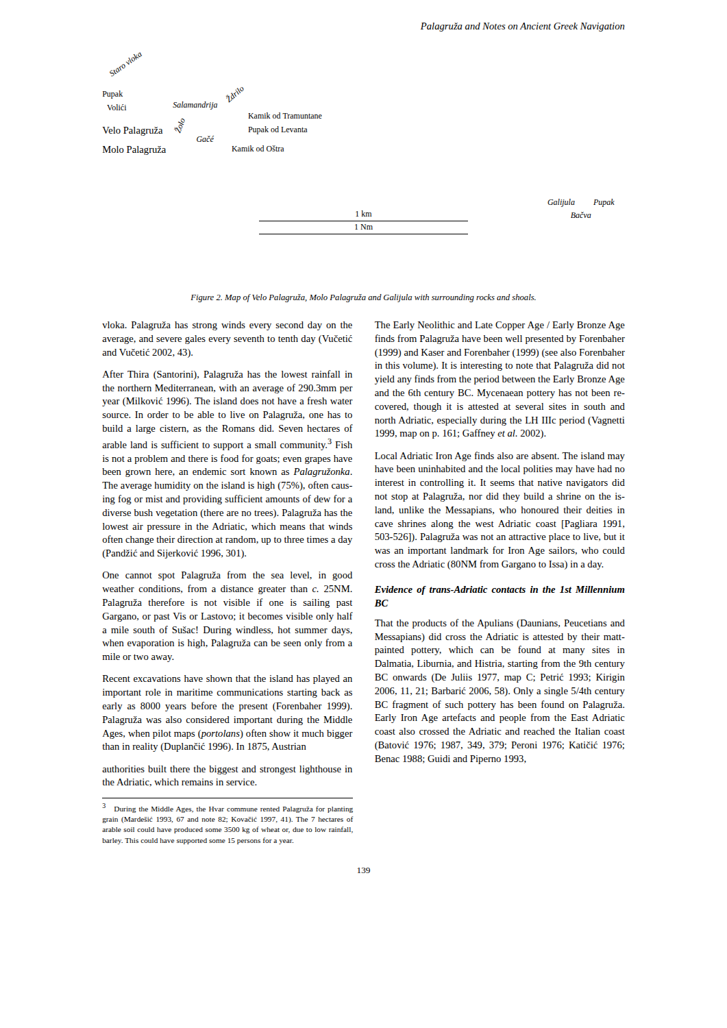Palagruža and Notes on Ancient Greek Navigation
Staro vloka Pupak Volići Salamandrija Ždrilo Žolo Velo Palagruža Gačé Molo Palagruža Kamik od Tramuntane Pupak od Levanta Kamik od Oštra
Galijula Pupak
Bačva
1 km
1 Nm
Figure 2. Map of Velo Palagruža, Molo Palagruža and Galijula with surrounding rocks and shoals.
vloka. Palagruža has strong winds every second day on the average, and severe gales every seventh to tenth day (Vučetić and Vučetić 2002, 43).
After Thira (Santorini), Palagruža has the lowest rainfall in the northern Mediterranean, with an average of 290.3mm per year (Milković 1996). The island does not have a fresh water source. In order to be able to live on Palagruža, one has to build a large cistern, as the Romans did. Seven hectares of arable land is sufficient to support a small community.3 Fish is not a problem and there is food for goats; even grapes have been grown here, an endemic sort known as Palagružonka. The average humidity on the island is high (75%), often causing fog or mist and providing sufficient amounts of dew for a diverse bush vegetation (there are no trees). Palagruža has the lowest air pressure in the Adriatic, which means that winds often change their direction at random, up to three times a day (Pandžić and Sijerković 1996, 301).
One cannot spot Palagruža from the sea level, in good weather conditions, from a distance greater than c. 25NM. Palagruža therefore is not visible if one is sailing past Gargano, or past Vis or Lastovo; it becomes visible only half a mile south of Sušac! During windless, hot summer days, when evaporation is high, Palagruža can be seen only from a mile or two away.
Recent excavations have shown that the island has played an important role in maritime communications starting back as early as 8000 years before the present (Forenbaher 1999). Palagruža was also considered important during the Middle Ages, when pilot maps (portolans) often show it much bigger than in reality (Duplančić 1996). In 1875, Austrian
authorities built there the biggest and strongest lighthouse in the Adriatic, which remains in service.
The Early Neolithic and Late Copper Age / Early Bronze Age finds from Palagruža have been well presented by Forenbaher (1999) and Kaser and Forenbaher (1999) (see also Forenbaher in this volume). It is interesting to note that Palagruža did not yield any finds from the period between the Early Bronze Age and the 6th century BC. Mycenaean pottery has not been recovered, though it is attested at several sites in south and north Adriatic, especially during the LH IIIc period (Vagnetti 1999, map on p. 161; Gaffney et al. 2002).
Local Adriatic Iron Age finds also are absent. The island may have been uninhabited and the local polities may have had no interest in controlling it. It seems that native navigators did not stop at Palagruža, nor did they build a shrine on the island, unlike the Messapians, who honoured their deities in cave shrines along the west Adriatic coast [Pagliara 1991, 503-526]). Palagruža was not an attractive place to live, but it was an important landmark for Iron Age sailors, who could cross the Adriatic (80NM from Gargano to Issa) in a day.
Evidence of trans-Adriatic contacts in the 1st Millennium BC
That the products of the Apulians (Daunians, Peucetians and Messapians) did cross the Adriatic is attested by their matt-painted pottery, which can be found at many sites in Dalmatia, Liburnia, and Histria, starting from the 9th century BC onwards (De Juliis 1977, map C; Petrić 1993; Kirigin 2006, 11, 21; Barbarić 2006, 58). Only a single 5/4th century BC fragment of such pottery has been found on Palagruža. Early Iron Age artefacts and people from the East Adriatic coast also crossed the Adriatic and reached the Italian coast (Batović 1976; 1987, 349, 379; Peroni 1976; Katičić 1976; Benac 1988; Guidi and Piperno 1993,
3 During the Middle Ages, the Hvar commune rented Palagruža for planting grain (Mardešić 1993, 67 and note 82; Kovačić 1997, 41). The 7 hectares of arable soil could have produced some 3500 kg of wheat or, due to low rainfall, barley. This could have supported some 15 persons for a year.
139